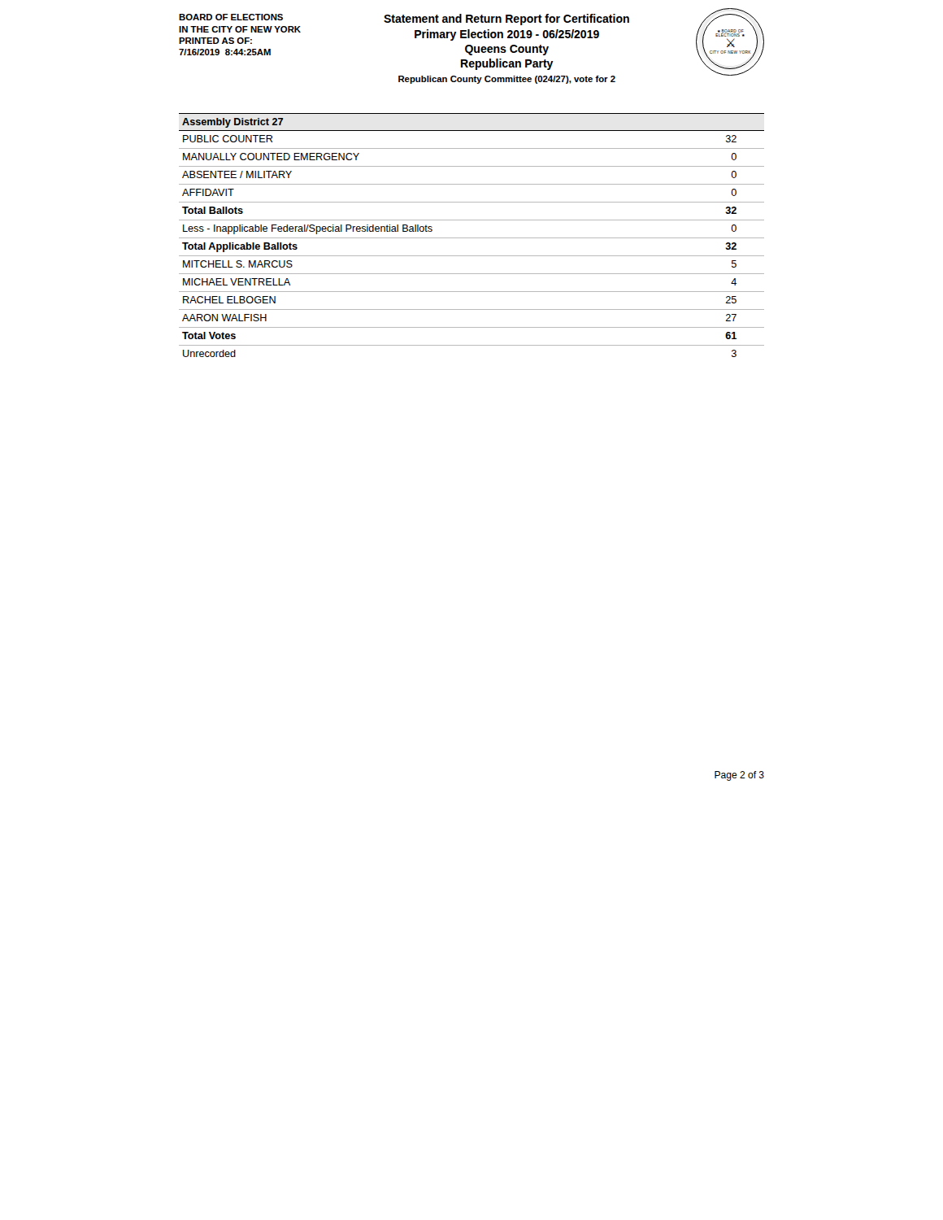BOARD OF ELECTIONS
IN THE CITY OF NEW YORK
PRINTED AS OF:
7/16/2019 8:44:25AM
Statement and Return Report for Certification
Primary Election 2019 - 06/25/2019
Queens County
Republican Party
Republican County Committee (024/27), vote for 2
★ BOARD OF ELECTIONS ★ ⚔ CITY OF NEW YORK
Assembly District 27
| PUBLIC COUNTER | 32 |
| MANUALLY COUNTED EMERGENCY | 0 |
| ABSENTEE / MILITARY | 0 |
| AFFIDAVIT | 0 |
| Total Ballots | 32 |
| Less - Inapplicable Federal/Special Presidential Ballots | 0 |
| Total Applicable Ballots | 32 |
| MITCHELL S. MARCUS | 5 |
| MICHAEL VENTRELLA | 4 |
| RACHEL ELBOGEN | 25 |
| AARON WALFISH | 27 |
| Total Votes | 61 |
| Unrecorded | 3 |
Page 2 of 3